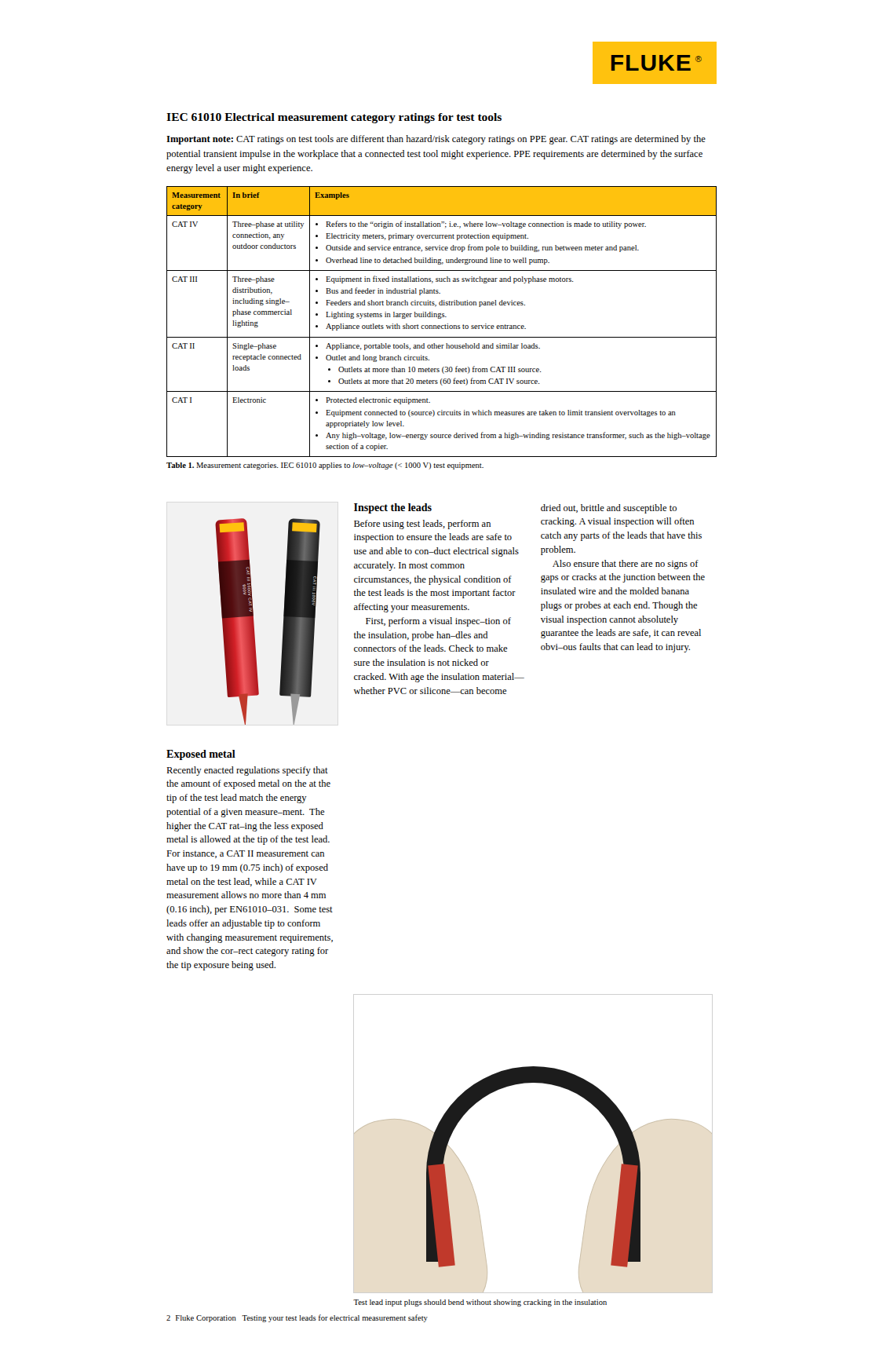FLUKE®
IEC 61010 Electrical measurement category ratings for test tools
Important note: CAT ratings on test tools are different than hazard/risk category ratings on PPE gear. CAT ratings are determined by the potential transient impulse in the workplace that a connected test tool might experience. PPE requirements are determined by the surface energy level a user might experience.
| Measurement category | In brief | Examples |
| --- | --- | --- |
| CAT IV | Three–phase at utility connection, any outdoor conductors | Refers to the “origin of installation”; i.e., where low–voltage connection is made to utility power. Electricity meters, primary overcurrent protection equipment. Outside and service entrance, service drop from pole to building, run between meter and panel. Overhead line to detached building, underground line to well pump. |
| CAT III | Three–phase distribution, including single–phase commercial lighting | Equipment in fixed installations, such as switchgear and polyphase motors. Bus and feeder in industrial plants. Feeders and short branch circuits, distribution panel devices. Lighting systems in larger buildings. Appliance outlets with short connections to service entrance. |
| CAT II | Single–phase receptacle connected loads | Appliance, portable tools, and other household and similar loads. Outlet and long branch circuits. Outlets at more than 10 meters (30 feet) from CAT III source. Outlets at more that 20 meters (60 feet) from CAT IV source. |
| CAT I | Electronic | Protected electronic equipment. Equipment connected to (source) circuits in which measures are taken to limit transient overvoltages to an appropriately low level. Any high–voltage, low–energy source derived from a high–winding resistance transformer, such as the high–voltage section of a copier. |
Table 1. Measurement categories. IEC 61010 applies to low–voltage (< 1000 V) test equipment.
CAT III 1000V CAT IV 600V
CAT III 1000V
Exposed metal
Recently enacted regulations specify that the amount of exposed metal on the at the tip of the test lead match the energy potential of a given measure–ment. The higher the CAT rat–ing the less exposed metal is allowed at the tip of the test lead. For instance, a CAT II measurement can have up to 19 mm (0.75 inch) of exposed metal on the test lead, while a CAT IV measurement allows no more than 4 mm (0.16 inch), per EN61010–031. Some test leads offer an adjustable tip to conform with changing measurement requirements, and show the cor–rect category rating for the tip exposure being used.
Inspect the leads
Before using test leads, perform an inspection to ensure the leads are safe to use and able to con–duct electrical signals accurately. In most common circumstances, the physical condition of the test leads is the most important factor affecting your measurements.
First, perform a visual inspec–tion of the insulation, probe han–dles and connectors of the leads. Check to make sure the insulation is not nicked or cracked. With age the insulation material—whether PVC or silicone—can become
dried out, brittle and susceptible to cracking. A visual inspection will often catch any parts of the leads that have this problem.
Also ensure that there are no signs of gaps or cracks at the junction between the insulated wire and the molded banana plugs or probes at each end. Though the visual inspection cannot absolutely guarantee the leads are safe, it can reveal obvi–ous faults that can lead to injury.
Test lead input plugs should bend without showing cracking in the insulation
2 Fluke Corporation Testing your test leads for electrical measurement safety